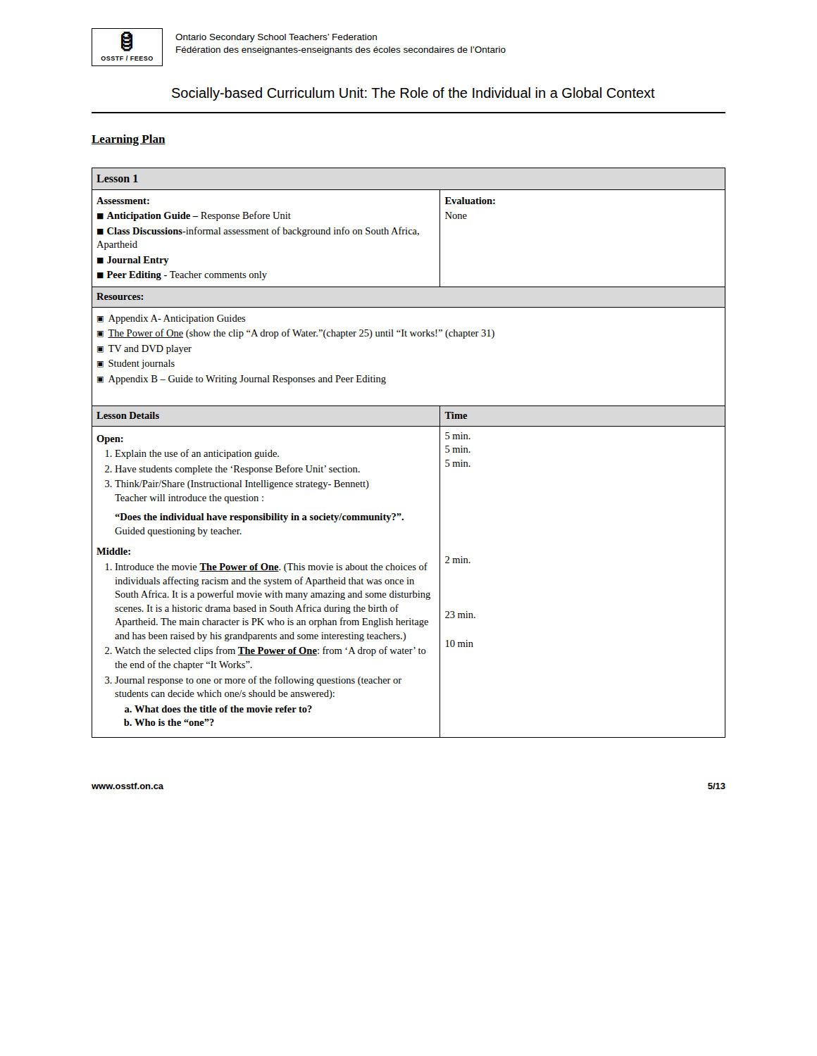🛢 OSSTF / FEESO
Ontario Secondary School Teachers’ Federation
Fédération des enseignantes-enseignants des écoles secondaires de l’Ontario
Socially-based Curriculum Unit: The Role of the Individual in a Global Context
Learning Plan
| Lesson 1 |
| Assessment: ■ Anticipation Guide – Response Before Unit ■ Class Discussions- informal assessment of background info on South Africa, Apartheid ■ Journal Entry ■ Peer Editing - Teacher comments only | Evaluation: None |
| Resources: |
| ▣ Appendix A- Anticipation Guides ▣ The Power of One (show the clip “A drop of Water.”(chapter 25) until “It works!” (chapter 31) ▣ TV and DVD player ▣ Student journals ▣ Appendix B – Guide to Writing Journal Responses and Peer Editing |
| Lesson Details | Time |
| Open: Explain the use of an anticipation guide. Have students complete the ‘Response Before Unit’ section. Think/Pair/Share (Instructional Intelligence strategy- Bennett) Teacher will introduce the question : “Does the individual have responsibility in a society/community?”. Guided questioning by teacher. Middle: Introduce the movie The Power of One . (This movie is about the choices of individuals affecting racism and the system of Apartheid that was once in South Africa. It is a powerful movie with many amazing and some disturbing scenes. It is a historic drama based in South Africa during the birth of Apartheid. The main character is PK who is an orphan from English heritage and has been raised by his grandparents and some interesting teachers.) Watch the selected clips from The Power of One : from ‘A drop of water’ to the end of the chapter “It Works”. Journal response to one or more of the following questions (teacher or students can decide which one/s should be answered): What does the title of the movie refer to? Who is the “one”? | 5 min. 5 min. 5 min. 2 min. 23 min. 10 min |
www.osstf.on.ca
5/13